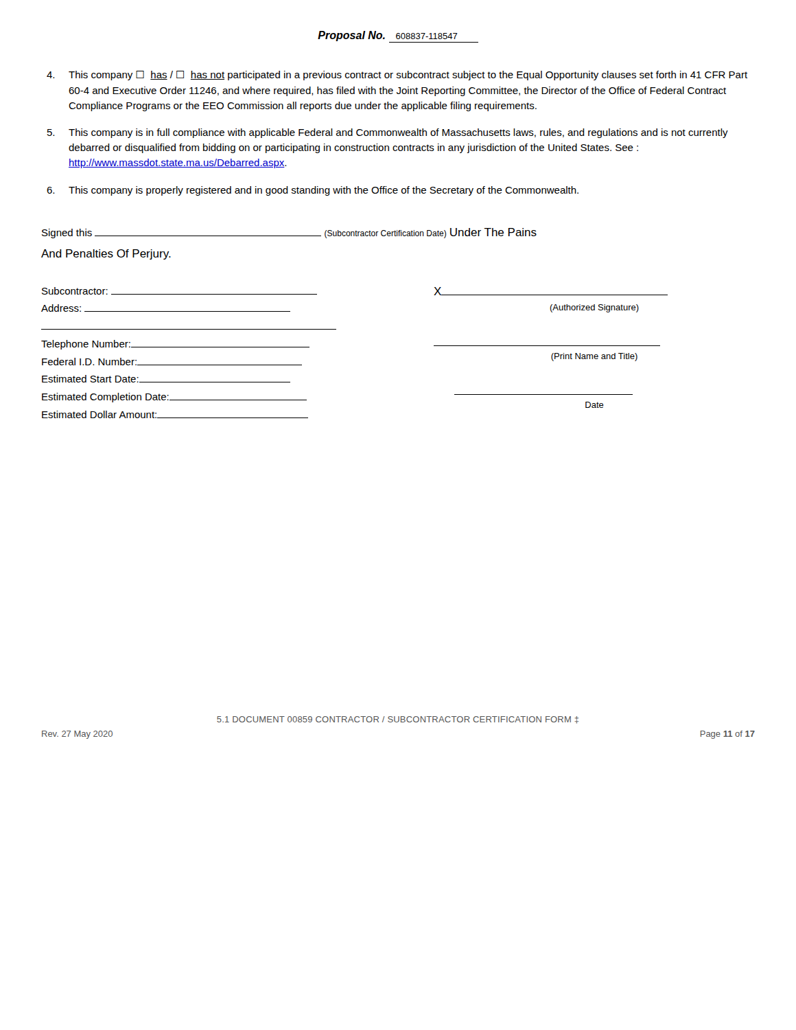Proposal No. 608837-118547
4. This company ☐ has / ☐ has not participated in a previous contract or subcontract subject to the Equal Opportunity clauses set forth in 41 CFR Part 60-4 and Executive Order 11246, and where required, has filed with the Joint Reporting Committee, the Director of the Office of Federal Contract Compliance Programs or the EEO Commission all reports due under the applicable filing requirements.
5. This company is in full compliance with applicable Federal and Commonwealth of Massachusetts laws, rules, and regulations and is not currently debarred or disqualified from bidding on or participating in construction contracts in any jurisdiction of the United States. See : http://www.massdot.state.ma.us/Debarred.aspx.
6. This company is properly registered and in good standing with the Office of the Secretary of the Commonwealth.
Signed this (Subcontractor Certification Date) Under The Pains
And Penalties Of Perjury.
| Subcontractor: Address: Telephone Number: Federal I.D. Number: Estimated Start Date: Estimated Completion Date: Estimated Dollar Amount: | X (Authorized Signature) (Print Name and Title) Date |
5.1 DOCUMENT 00859 CONTRACTOR / SUBCONTRACTOR CERTIFICATION FORM ‡
Rev. 27 May 2020 Page 11 of 17